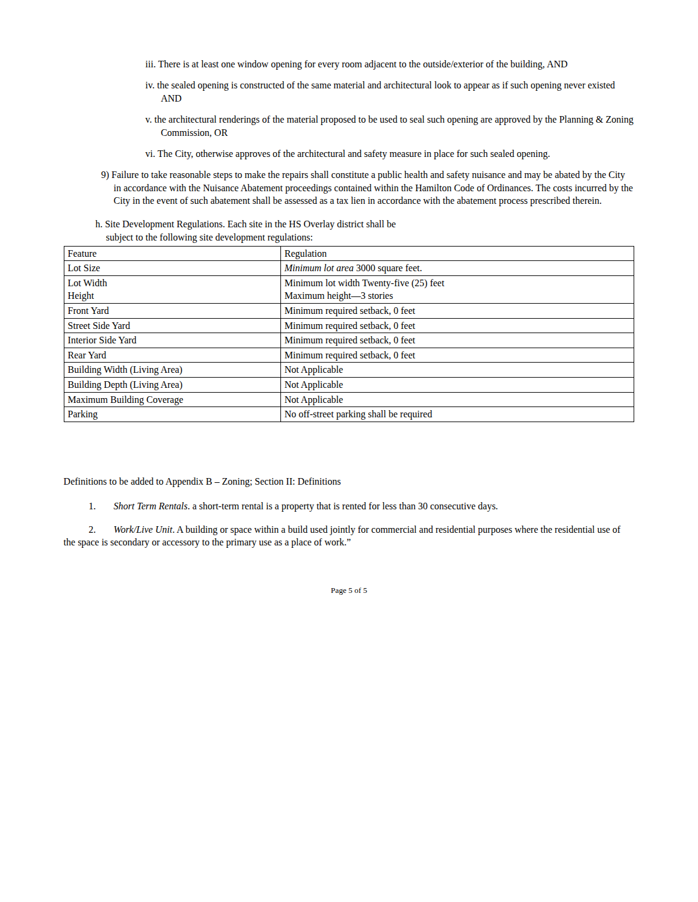iii. There is at least one window opening for every room adjacent to the outside/exterior of the building, AND
iv. the sealed opening is constructed of the same material and architectural look to appear as if such opening never existed AND
v. the architectural renderings of the material proposed to be used to seal such opening are approved by the Planning & Zoning Commission, OR
vi. The City, otherwise approves of the architectural and safety measure in place for such sealed opening.
9) Failure to take reasonable steps to make the repairs shall constitute a public health and safety nuisance and may be abated by the City in accordance with the Nuisance Abatement proceedings contained within the Hamilton Code of Ordinances. The costs incurred by the City in the event of such abatement shall be assessed as a tax lien in accordance with the abatement process prescribed therein.
h. Site Development Regulations. Each site in the HS Overlay district shall be subject to the following site development regulations:
| Feature | Regulation |
| Lot Size | Minimum lot area 3000 square feet. |
| Lot Width Height | Minimum lot width Twenty-five (25) feet Maximum height—3 stories |
| Front Yard | Minimum required setback, 0 feet |
| Street Side Yard | Minimum required setback, 0 feet |
| Interior Side Yard | Minimum required setback, 0 feet |
| Rear Yard | Minimum required setback, 0 feet |
| Building Width (Living Area) | Not Applicable |
| Building Depth (Living Area) | Not Applicable |
| Maximum Building Coverage | Not Applicable |
| Parking | No off-street parking shall be required |
Definitions to be added to Appendix B – Zoning; Section II: Definitions
1. Short Term Rentals. a short-term rental is a property that is rented for less than 30 consecutive days.
2. Work/Live Unit. A building or space within a build used jointly for commercial and residential purposes where the residential use of the space is secondary or accessory to the primary use as a place of work.”
Page 5 of 5